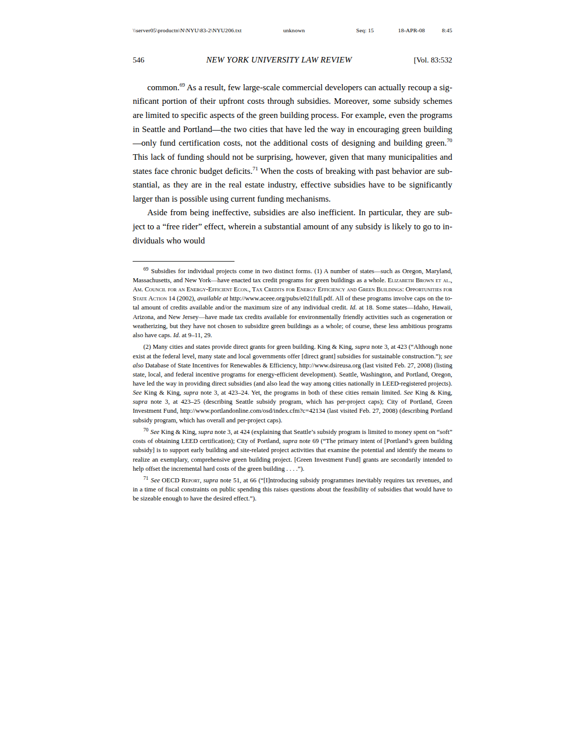\\server05\productn\N\NYU\83-2\NYU206.txt unknown Seq: 15 18-APR-08 8:45
546 NEW YORK UNIVERSITY LAW REVIEW [Vol. 83:532
common.69 As a result, few large-scale commercial developers can actually recoup a significant portion of their upfront costs through subsidies. Moreover, some subsidy schemes are limited to specific aspects of the green building process. For example, even the programs in Seattle and Portland—the two cities that have led the way in encouraging green building—only fund certification costs, not the additional costs of designing and building green.70 This lack of funding should not be surprising, however, given that many municipalities and states face chronic budget deficits.71 When the costs of breaking with past behavior are substantial, as they are in the real estate industry, effective subsidies have to be significantly larger than is possible using current funding mechanisms.
Aside from being ineffective, subsidies are also inefficient. In particular, they are subject to a “free rider” effect, wherein a substantial amount of any subsidy is likely to go to individuals who would
69 Subsidies for individual projects come in two distinct forms. (1) A number of states—such as Oregon, Maryland, Massachusetts, and New York—have enacted tax credit programs for green buildings as a whole. Elizabeth Brown et al., Am. Council for an Energy-Efficient Econ., Tax Credits for Energy Efficiency and Green Buildings: Opportunities for State Action 14 (2002), available at http://www.aceee.org/pubs/e021full.pdf. All of these programs involve caps on the total amount of credits available and/or the maximum size of any individual credit. Id. at 18. Some states—Idaho, Hawaii, Arizona, and New Jersey—have made tax credits available for environmentally friendly activities such as cogeneration or weatherizing, but they have not chosen to subsidize green buildings as a whole; of course, these less ambitious programs also have caps. Id. at 9–11, 29.
(2) Many cities and states provide direct grants for green building. King & King, supra note 3, at 423 (“Although none exist at the federal level, many state and local governments offer [direct grant] subsidies for sustainable construction.”); see also Database of State Incentives for Renewables & Efficiency, http://www.dsireusa.org (last visited Feb. 27, 2008) (listing state, local, and federal incentive programs for energy-efficient development). Seattle, Washington, and Portland, Oregon, have led the way in providing direct subsidies (and also lead the way among cities nationally in LEED-registered projects). See King & King, supra note 3, at 423–24. Yet, the programs in both of these cities remain limited. See King & King, supra note 3, at 423–25 (describing Seattle subsidy program, which has per-project caps); City of Portland, Green Investment Fund, http://www.portlandonline.com/osd/index.cfm?c=42134 (last visited Feb. 27, 2008) (describing Portland subsidy program, which has overall and per-project caps).
70 See King & King, supra note 3, at 424 (explaining that Seattle’s subsidy program is limited to money spent on “soft” costs of obtaining LEED certification); City of Portland, supra note 69 (“The primary intent of [Portland’s green building subsidy] is to support early building and site-related project activities that examine the potential and identify the means to realize an exemplary, comprehensive green building project. [Green Investment Fund] grants are secondarily intended to help offset the incremental hard costs of the green building . . . .”).
71 See OECD Report, supra note 51, at 66 (“[I]ntroducing subsidy programmes inevitably requires tax revenues, and in a time of fiscal constraints on public spending this raises questions about the feasibility of subsidies that would have to be sizeable enough to have the desired effect.”).